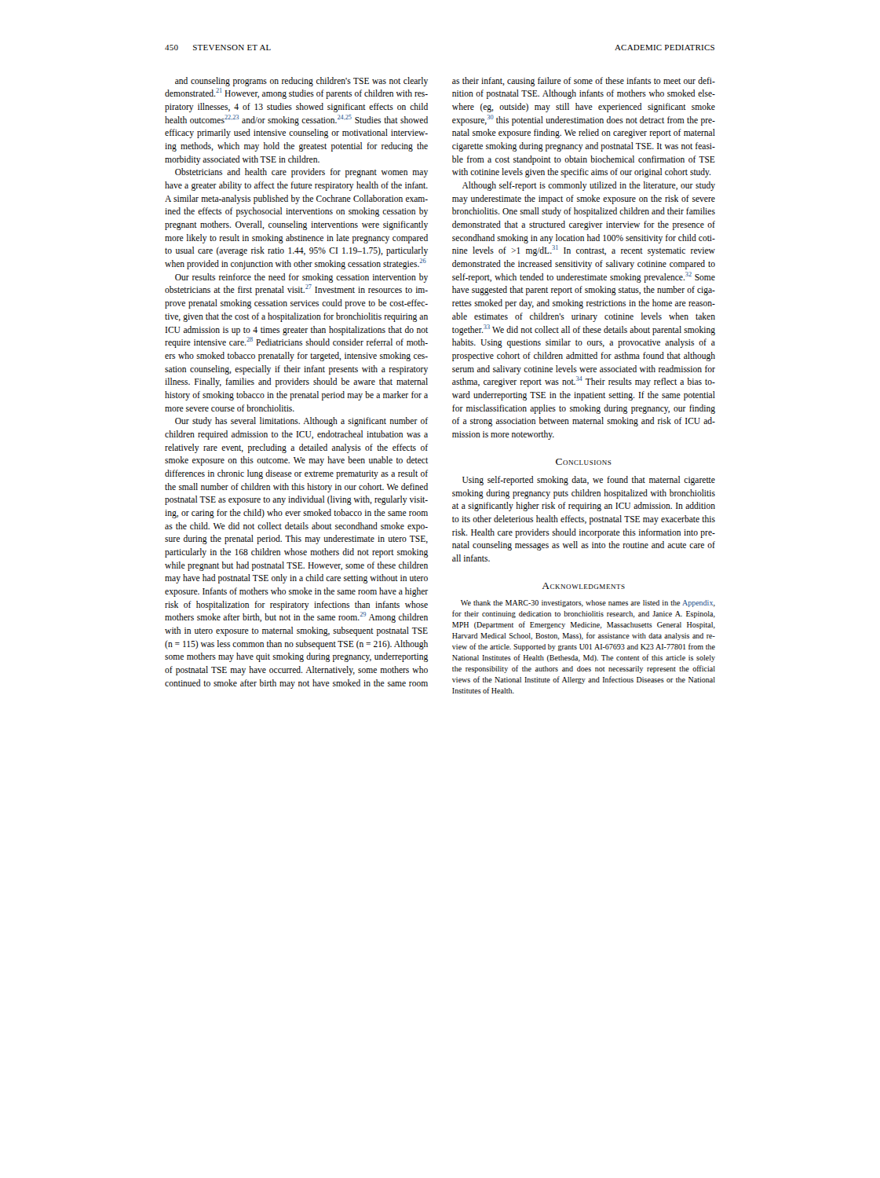450 Stevenson et al
Academic Pediatrics
and counseling programs on reducing children's TSE was not clearly demonstrated.21 However, among studies of parents of children with respiratory illnesses, 4 of 13 studies showed significant effects on child health outcomes22,23 and/or smoking cessation.24,25 Studies that showed efficacy primarily used intensive counseling or motivational interviewing methods, which may hold the greatest potential for reducing the morbidity associated with TSE in children.
Obstetricians and health care providers for pregnant women may have a greater ability to affect the future respiratory health of the infant. A similar meta-analysis published by the Cochrane Collaboration examined the effects of psychosocial interventions on smoking cessation by pregnant mothers. Overall, counseling interventions were significantly more likely to result in smoking abstinence in late pregnancy compared to usual care (average risk ratio 1.44, 95% CI 1.19–1.75), particularly when provided in conjunction with other smoking cessation strategies.26
Our results reinforce the need for smoking cessation intervention by obstetricians at the first prenatal visit.27 Investment in resources to improve prenatal smoking cessation services could prove to be cost-effective, given that the cost of a hospitalization for bronchiolitis requiring an ICU admission is up to 4 times greater than hospitalizations that do not require intensive care.28 Pediatricians should consider referral of mothers who smoked tobacco prenatally for targeted, intensive smoking cessation counseling, especially if their infant presents with a respiratory illness. Finally, families and providers should be aware that maternal history of smoking tobacco in the prenatal period may be a marker for a more severe course of bronchiolitis.
Our study has several limitations. Although a significant number of children required admission to the ICU, endotracheal intubation was a relatively rare event, precluding a detailed analysis of the effects of smoke exposure on this outcome. We may have been unable to detect differences in chronic lung disease or extreme prematurity as a result of the small number of children with this history in our cohort. We defined postnatal TSE as exposure to any individual (living with, regularly visiting, or caring for the child) who ever smoked tobacco in the same room as the child. We did not collect details about secondhand smoke exposure during the prenatal period. This may underestimate in utero TSE, particularly in the 168 children whose mothers did not report smoking while pregnant but had postnatal TSE. However, some of these children may have had postnatal TSE only in a child care setting without in utero exposure. Infants of mothers who smoke in the same room have a higher risk of hospitalization for respiratory infections than infants whose mothers smoke after birth, but not in the same room.29 Among children with in utero exposure to maternal smoking, subsequent postnatal TSE (n = 115) was less common than no subsequent TSE (n = 216). Although some mothers may have quit smoking during pregnancy, underreporting of postnatal TSE may have occurred. Alternatively, some mothers who continued to smoke after birth may not have smoked in the same room as their infant, causing failure of some of these infants to meet our definition of postnatal TSE. Although infants of mothers who smoked elsewhere (eg, outside) may still have experienced significant smoke exposure,30 this potential underestimation does not detract from the prenatal smoke exposure finding. We relied on caregiver report of maternal cigarette smoking during pregnancy and postnatal TSE. It was not feasible from a cost standpoint to obtain biochemical confirmation of TSE with cotinine levels given the specific aims of our original cohort study.
Although self-report is commonly utilized in the literature, our study may underestimate the impact of smoke exposure on the risk of severe bronchiolitis. One small study of hospitalized children and their families demonstrated that a structured caregiver interview for the presence of secondhand smoking in any location had 100% sensitivity for child cotinine levels of >1 mg/dL.31 In contrast, a recent systematic review demonstrated the increased sensitivity of salivary cotinine compared to self-report, which tended to underestimate smoking prevalence.32 Some have suggested that parent report of smoking status, the number of cigarettes smoked per day, and smoking restrictions in the home are reasonable estimates of children's urinary cotinine levels when taken together.33 We did not collect all of these details about parental smoking habits. Using questions similar to ours, a provocative analysis of a prospective cohort of children admitted for asthma found that although serum and salivary cotinine levels were associated with readmission for asthma, caregiver report was not.34 Their results may reflect a bias toward underreporting TSE in the inpatient setting. If the same potential for misclassification applies to smoking during pregnancy, our finding of a strong association between maternal smoking and risk of ICU admission is more noteworthy.
Conclusions
Using self-reported smoking data, we found that maternal cigarette smoking during pregnancy puts children hospitalized with bronchiolitis at a significantly higher risk of requiring an ICU admission. In addition to its other deleterious health effects, postnatal TSE may exacerbate this risk. Health care providers should incorporate this information into prenatal counseling messages as well as into the routine and acute care of all infants.
Acknowledgments
We thank the MARC-30 investigators, whose names are listed in the Appendix, for their continuing dedication to bronchiolitis research, and Janice A. Espinola, MPH (Department of Emergency Medicine, Massachusetts General Hospital, Harvard Medical School, Boston, Mass), for assistance with data analysis and review of the article. Supported by grants U01 AI-67693 and K23 AI-77801 from the National Institutes of Health (Bethesda, Md). The content of this article is solely the responsibility of the authors and does not necessarily represent the official views of the National Institute of Allergy and Infectious Diseases or the National Institutes of Health.